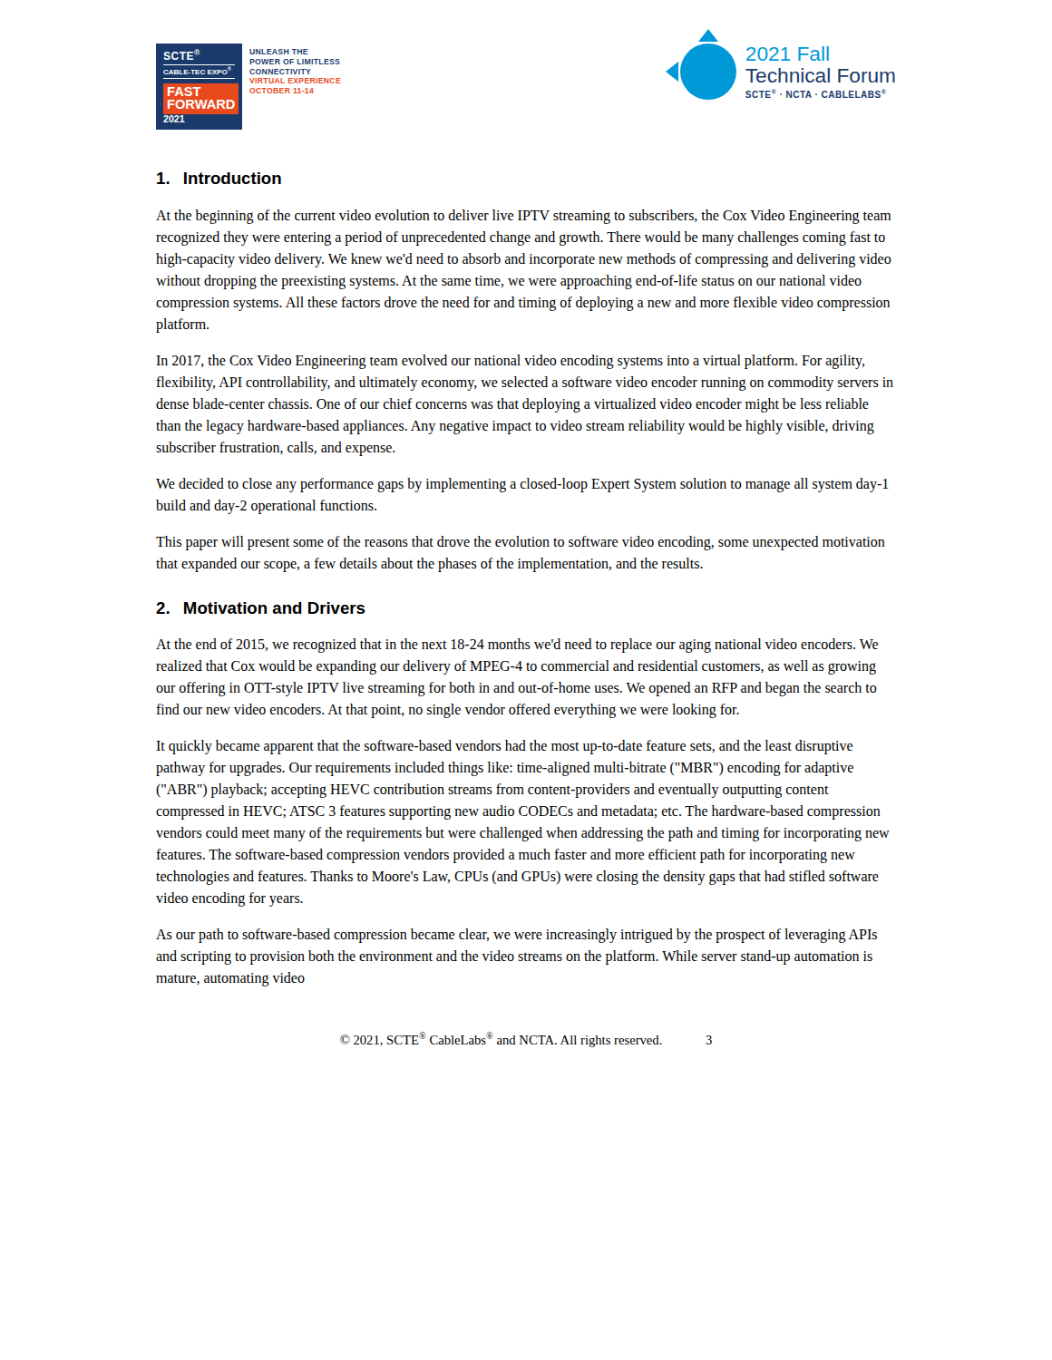SCTE®
CABLE-TEC EXPO®
FAST
FORWARD
2021
UNLEASH THE
POWER OF LIMITLESS
CONNECTIVITY
VIRTUAL EXPERIENCE
OCTOBER 11-14
2021 Fall
Technical Forum
SCTE® · NCTA · CABLELABS®
1. Introduction
At the beginning of the current video evolution to deliver live IPTV streaming to subscribers, the Cox Video Engineering team recognized they were entering a period of unprecedented change and growth. There would be many challenges coming fast to high-capacity video delivery. We knew we'd need to absorb and incorporate new methods of compressing and delivering video without dropping the preexisting systems. At the same time, we were approaching end-of-life status on our national video compression systems. All these factors drove the need for and timing of deploying a new and more flexible video compression platform.
In 2017, the Cox Video Engineering team evolved our national video encoding systems into a virtual platform. For agility, flexibility, API controllability, and ultimately economy, we selected a software video encoder running on commodity servers in dense blade-center chassis. One of our chief concerns was that deploying a virtualized video encoder might be less reliable than the legacy hardware-based appliances. Any negative impact to video stream reliability would be highly visible, driving subscriber frustration, calls, and expense.
We decided to close any performance gaps by implementing a closed-loop Expert System solution to manage all system day-1 build and day-2 operational functions.
This paper will present some of the reasons that drove the evolution to software video encoding, some unexpected motivation that expanded our scope, a few details about the phases of the implementation, and the results.
2. Motivation and Drivers
At the end of 2015, we recognized that in the next 18-24 months we'd need to replace our aging national video encoders. We realized that Cox would be expanding our delivery of MPEG-4 to commercial and residential customers, as well as growing our offering in OTT-style IPTV live streaming for both in and out-of-home uses. We opened an RFP and began the search to find our new video encoders. At that point, no single vendor offered everything we were looking for.
It quickly became apparent that the software-based vendors had the most up-to-date feature sets, and the least disruptive pathway for upgrades. Our requirements included things like: time-aligned multi-bitrate ("MBR") encoding for adaptive ("ABR") playback; accepting HEVC contribution streams from content-providers and eventually outputting content compressed in HEVC; ATSC 3 features supporting new audio CODECs and metadata; etc. The hardware-based compression vendors could meet many of the requirements but were challenged when addressing the path and timing for incorporating new features. The software-based compression vendors provided a much faster and more efficient path for incorporating new technologies and features. Thanks to Moore's Law, CPUs (and GPUs) were closing the density gaps that had stifled software video encoding for years.
As our path to software-based compression became clear, we were increasingly intrigued by the prospect of leveraging APIs and scripting to provision both the environment and the video streams on the platform. While server stand-up automation is mature, automating video
© 2021, SCTE® CableLabs® and NCTA. All rights reserved. 3